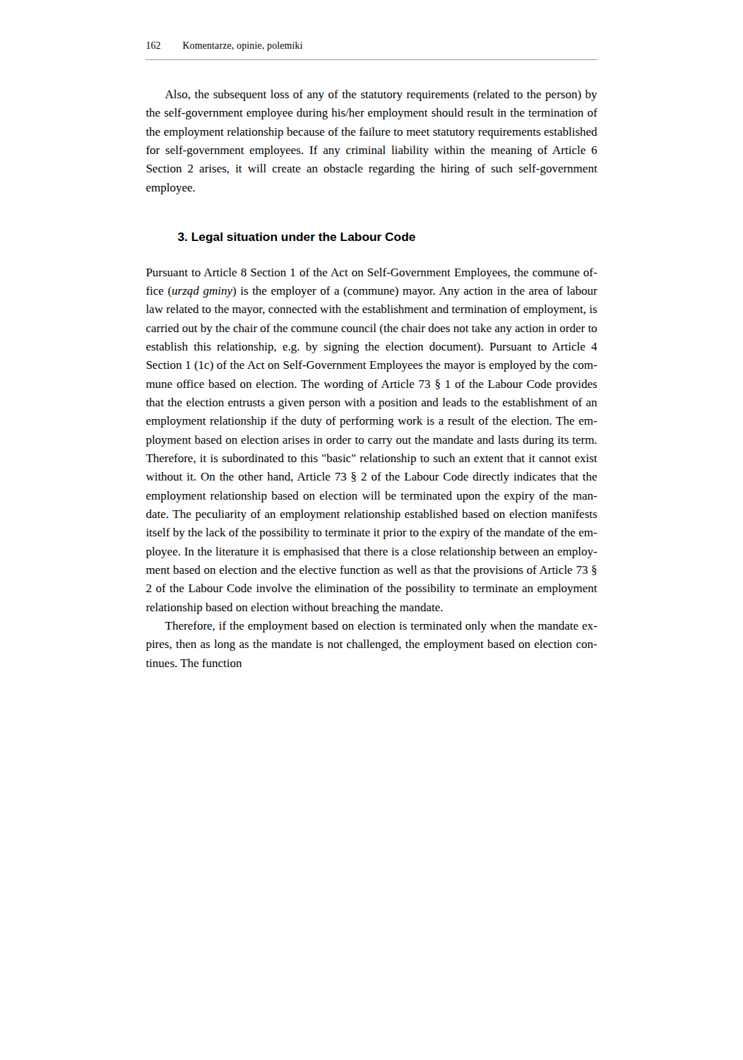162 Komentarze, opinie, polemiki
Also, the subsequent loss of any of the statutory requirements (related to the person) by the self-government employee during his/her employment should result in the termination of the employment relationship because of the failure to meet statutory requirements established for self-government employees. If any criminal liability within the meaning of Article 6 Section 2 arises, it will create an obstacle regarding the hiring of such self-government employee.
3. Legal situation under the Labour Code
Pursuant to Article 8 Section 1 of the Act on Self-Government Employees, the commune office (urząd gminy) is the employer of a (commune) mayor. Any action in the area of labour law related to the mayor, connected with the establishment and termination of employment, is carried out by the chair of the commune council (the chair does not take any action in order to establish this relationship, e.g. by signing the election document). Pursuant to Article 4 Section 1 (1c) of the Act on Self-Government Employees the mayor is employed by the commune office based on election. The wording of Article 73 § 1 of the Labour Code provides that the election entrusts a given person with a position and leads to the establishment of an employment relationship if the duty of performing work is a result of the election. The employment based on election arises in order to carry out the mandate and lasts during its term. Therefore, it is subordinated to this "basic" relationship to such an extent that it cannot exist without it. On the other hand, Article 73 § 2 of the Labour Code directly indicates that the employment relationship based on election will be terminated upon the expiry of the mandate. The peculiarity of an employment relationship established based on election manifests itself by the lack of the possibility to terminate it prior to the expiry of the mandate of the employee. In the literature it is emphasised that there is a close relationship between an employment based on election and the elective function as well as that the provisions of Article 73 § 2 of the Labour Code involve the elimination of the possibility to terminate an employment relationship based on election without breaching the mandate.
Therefore, if the employment based on election is terminated only when the mandate expires, then as long as the mandate is not challenged, the employment based on election continues. The function